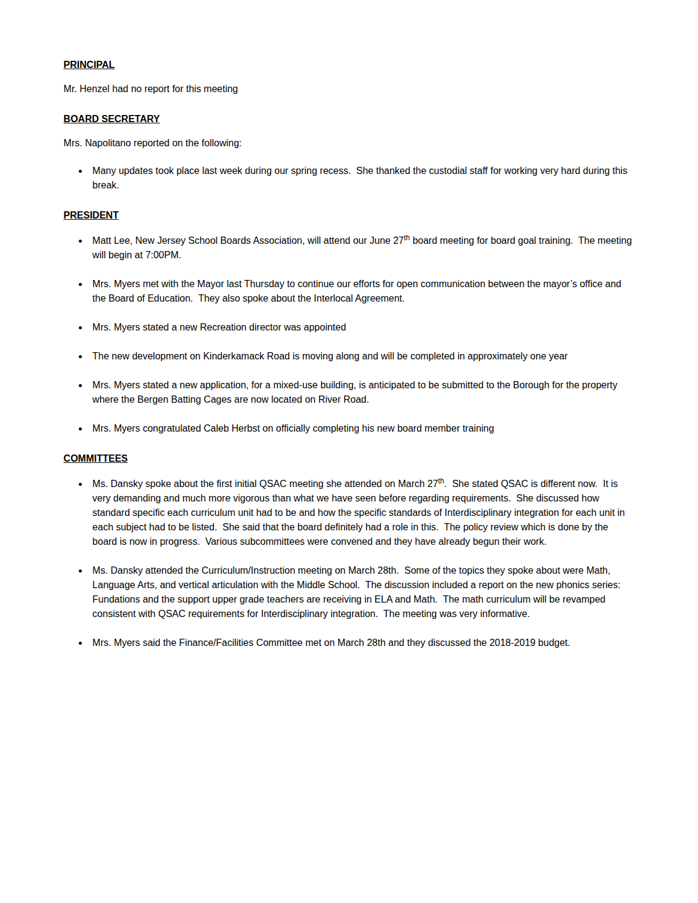PRINCIPAL
Mr. Henzel had no report for this meeting
BOARD SECRETARY
Mrs. Napolitano reported on the following:
Many updates took place last week during our spring recess. She thanked the custodial staff for working very hard during this break.
PRESIDENT
Matt Lee, New Jersey School Boards Association, will attend our June 27th board meeting for board goal training. The meeting will begin at 7:00PM.
Mrs. Myers met with the Mayor last Thursday to continue our efforts for open communication between the mayor’s office and the Board of Education. They also spoke about the Interlocal Agreement.
Mrs. Myers stated a new Recreation director was appointed
The new development on Kinderkamack Road is moving along and will be completed in approximately one year
Mrs. Myers stated a new application, for a mixed-use building, is anticipated to be submitted to the Borough for the property where the Bergen Batting Cages are now located on River Road.
Mrs. Myers congratulated Caleb Herbst on officially completing his new board member training
COMMITTEES
Ms. Dansky spoke about the first initial QSAC meeting she attended on March 27th. She stated QSAC is different now. It is very demanding and much more vigorous than what we have seen before regarding requirements. She discussed how standard specific each curriculum unit had to be and how the specific standards of Interdisciplinary integration for each unit in each subject had to be listed. She said that the board definitely had a role in this. The policy review which is done by the board is now in progress. Various subcommittees were convened and they have already begun their work.
Ms. Dansky attended the Curriculum/Instruction meeting on March 28th. Some of the topics they spoke about were Math, Language Arts, and vertical articulation with the Middle School. The discussion included a report on the new phonics series: Fundations and the support upper grade teachers are receiving in ELA and Math. The math curriculum will be revamped consistent with QSAC requirements for Interdisciplinary integration. The meeting was very informative.
Mrs. Myers said the Finance/Facilities Committee met on March 28th and they discussed the 2018-2019 budget.